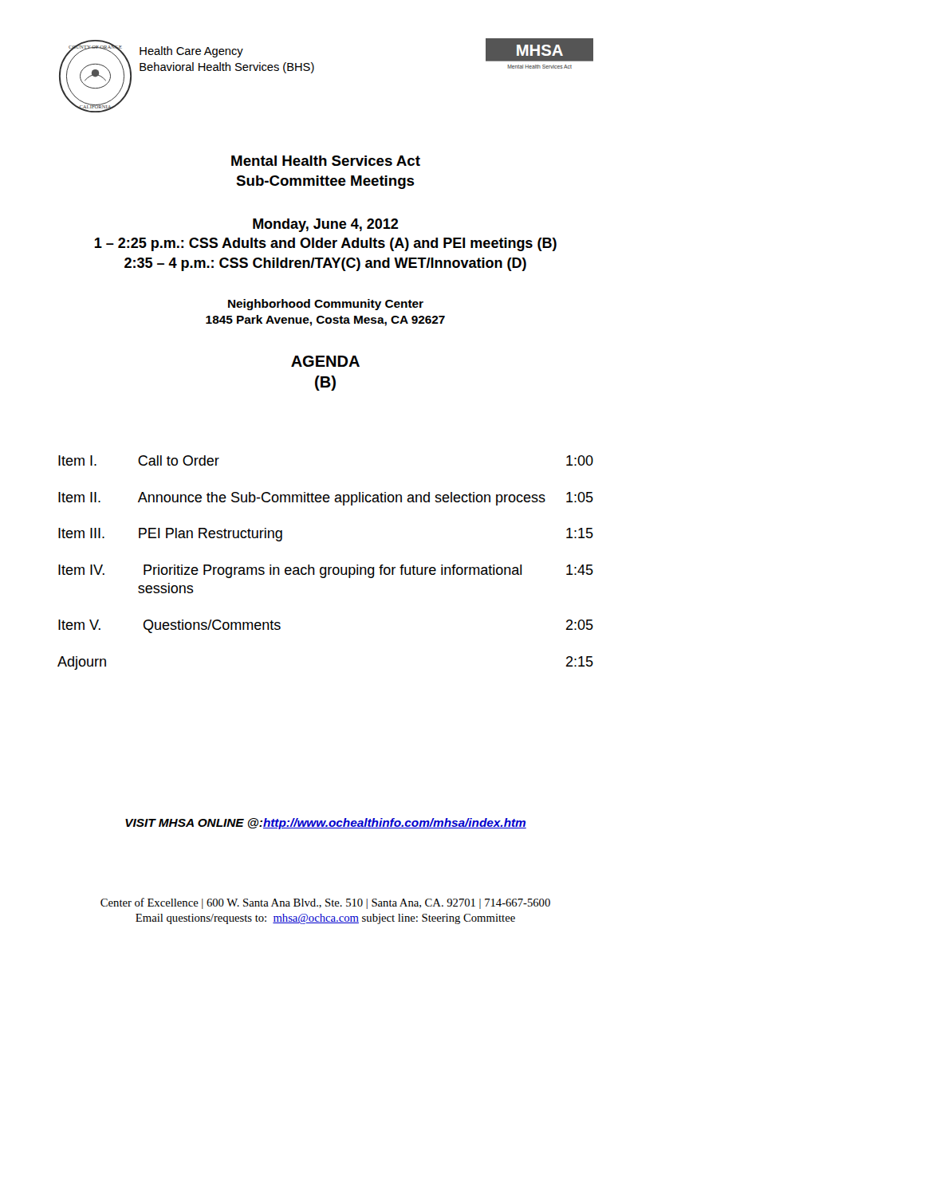Health Care Agency
Behavioral Health Services (BHS)
Mental Health Services Act
Sub-Committee Meetings
Monday, June 4, 2012
1 – 2:25 p.m.: CSS Adults and Older Adults (A) and PEI meetings (B)
2:35 – 4 p.m.: CSS Children/TAY(C) and WET/Innovation (D)
Neighborhood Community Center
1845 Park Avenue, Costa Mesa, CA 92627
AGENDA
(B)
| Item I. | Call to Order | 1:00 |
| Item II. | Announce the Sub-Committee application and selection process | 1:05 |
| Item III. | PEI Plan Restructuring | 1:15 |
| Item IV. | Prioritize Programs in each grouping for future informational sessions | 1:45 |
| Item V. | Questions/Comments | 2:05 |
| Adjourn | | 2:15 |
VISIT MHSA ONLINE @:http://www.ochealthinfo.com/mhsa/index.htm
Center of Excellence | 600 W. Santa Ana Blvd., Ste. 510 | Santa Ana, CA. 92701 | 714-667-5600
Email questions/requests to: mhsa@ochca.com subject line: Steering Committee